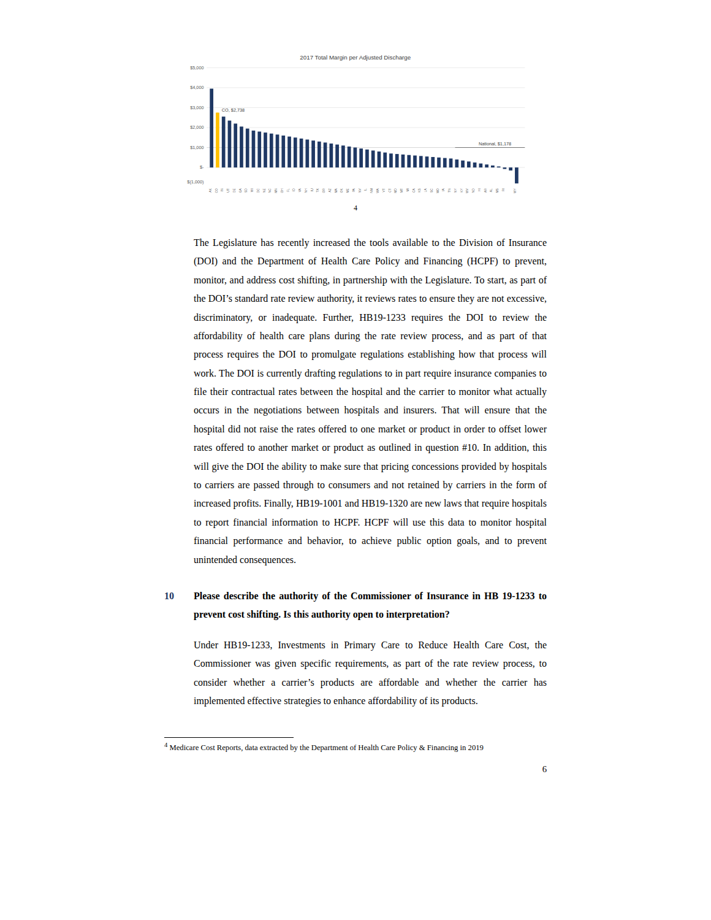2017 Total Margin per Adjusted Discharge $5,000 $4,000 $3,000 $2,000 $1,000 $- $(1,000) CO, $2,738 National, $1,178 AK CO IN UT DE GA SD WI DC NE NC MN OH FL ID VA NH IU TX OR AZ MA OK ME PA NV IL NM WA VT CT MD MT MI CA KS LA SC MO IA TN NY KY WV ND HI AR AL MS RI WY
4
The Legislature has recently increased the tools available to the Division of Insurance (DOI) and the Department of Health Care Policy and Financing (HCPF) to prevent, monitor, and address cost shifting, in partnership with the Legislature. To start, as part of the DOI’s standard rate review authority, it reviews rates to ensure they are not excessive, discriminatory, or inadequate. Further, HB19-1233 requires the DOI to review the affordability of health care plans during the rate review process, and as part of that process requires the DOI to promulgate regulations establishing how that process will work. The DOI is currently drafting regulations to in part require insurance companies to file their contractual rates between the hospital and the carrier to monitor what actually occurs in the negotiations between hospitals and insurers. That will ensure that the hospital did not raise the rates offered to one market or product in order to offset lower rates offered to another market or product as outlined in question #10. In addition, this will give the DOI the ability to make sure that pricing concessions provided by hospitals to carriers are passed through to consumers and not retained by carriers in the form of increased profits. Finally, HB19-1001 and HB19-1320 are new laws that require hospitals to report financial information to HCPF. HCPF will use this data to monitor hospital financial performance and behavior, to achieve public option goals, and to prevent unintended consequences.
10
Please describe the authority of the Commissioner of Insurance in HB 19-1233 to prevent cost shifting. Is this authority open to interpretation?
Under HB19-1233, Investments in Primary Care to Reduce Health Care Cost, the Commissioner was given specific requirements, as part of the rate review process, to consider whether a carrier’s products are affordable and whether the carrier has implemented effective strategies to enhance affordability of its products.
4 Medicare Cost Reports, data extracted by the Department of Health Care Policy & Financing in 2019
6